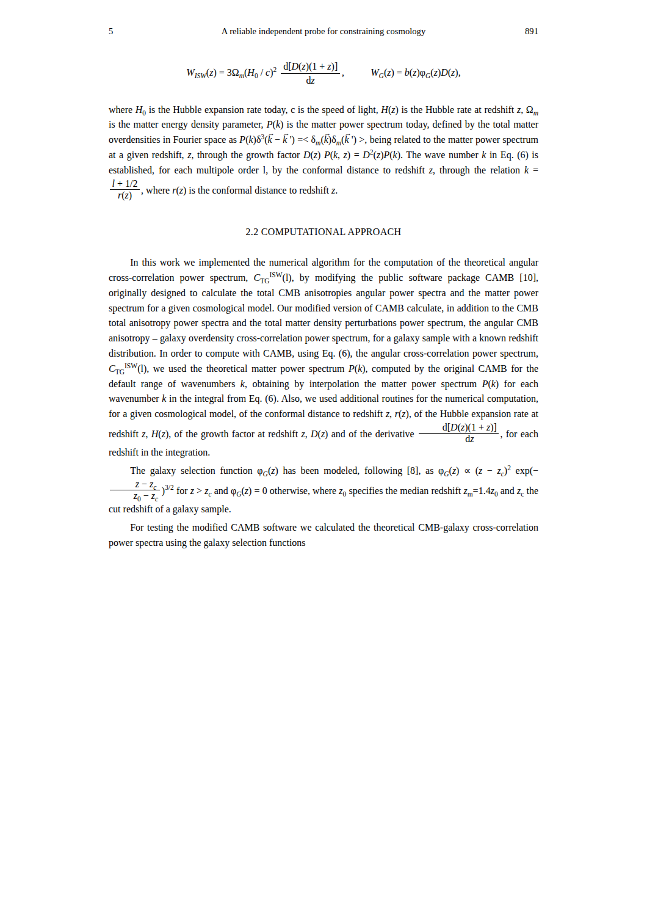5 A reliable independent probe for constraining cosmology 891
WISW(z) = 3Ωm(H0 / c)2 d[D(z)(1 + z)] dz, WG(z) = b(z)φG(z)D(z),
where H0 is the Hubble expansion rate today, c is the speed of light, H(z) is the Hubble rate at redshift z, Ωm is the matter energy density parameter, P(k) is the matter power spectrum today, defined by the total matter overdensities in Fourier space as P(k)δ3(k − k ') =< δm(k)δm(k ') >, being related to the matter power spectrum at a given redshift, z, through the growth factor D(z) P(k, z) = D2(z)P(k). The wave number k in Eq. (6) is established, for each multipole order l, by the conformal distance to redshift z, through the relation k = l + 1/2 r(z), where r(z) is the conformal distance to redshift z.
2.2 Computational approach
In this work we implemented the numerical algorithm for the computation of the theoretical angular cross-correlation power spectrum, CTGISW(l), by modifying the public software package CAMB [10], originally designed to calculate the total CMB anisotropies angular power spectra and the matter power spectrum for a given cosmological model. Our modified version of CAMB calculate, in addition to the CMB total anisotropy power spectra and the total matter density perturbations power spectrum, the angular CMB anisotropy – galaxy overdensity cross-correlation power spectrum, for a galaxy sample with a known redshift distribution. In order to compute with CAMB, using Eq. (6), the angular cross-correlation power spectrum, CTGISW(l), we used the theoretical matter power spectrum P(k), computed by the original CAMB for the default range of wavenumbers k, obtaining by interpolation the matter power spectrum P(k) for each wavenumber k in the integral from Eq. (6). Also, we used additional routines for the numerical computation, for a given cosmological model, of the conformal distance to redshift z, r(z), of the Hubble expansion rate at redshift z, H(z), of the growth factor at redshift z, D(z) and of the derivative d[D(z)(1 + z)] dz, for each redshift in the integration.
The galaxy selection function φG(z) has been modeled, following [8], as φG(z) ∝ (z − zc)2 exp(−z − zc z0 − zc)3/2 for z > zc and φG(z) = 0 otherwise, where z0 specifies the median redshift zm=1.4z0 and zc the cut redshift of a galaxy sample.
For testing the modified CAMB software we calculated the theoretical CMB-galaxy cross-correlation power spectra using the galaxy selection functions